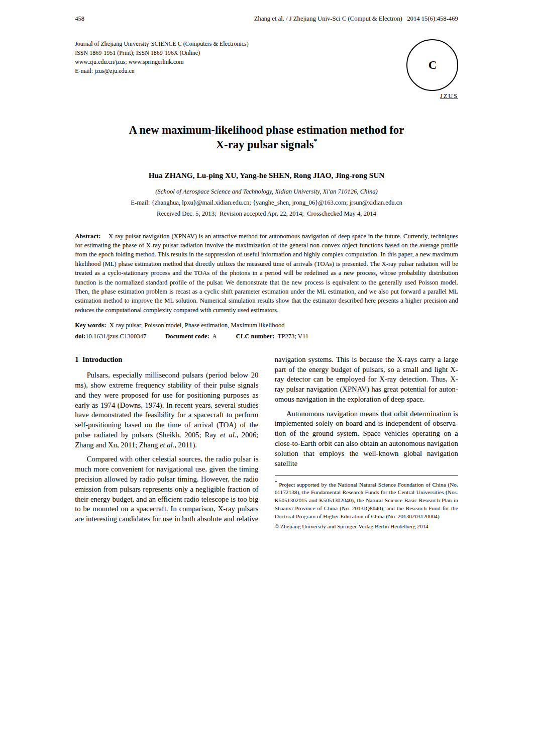458 Zhang et al. / J Zhejiang Univ-Sci C (Comput & Electron) 2014 15(6):458-469
Journal of Zhejiang University-SCIENCE C (Computers & Electronics)
ISSN 1869-1951 (Print); ISSN 1869-196X (Online)
www.zju.edu.cn/jzus; www.springerlink.com
E-mail: jzus@zju.edu.cn
C JZUS
A new maximum-likelihood phase estimation method for
X-ray pulsar signals*
Hua ZHANG, Lu-ping XU, Yang-he SHEN, Rong JIAO, Jing-rong SUN
(School of Aerospace Science and Technology, Xidian University, Xi'an 710126, China)
E-mail: {zhanghua, lpxu}@mail.xidian.edu.cn; {yanghe_shen, jrong_06}@163.com; jrsun@xidian.edu.cn
Received Dec. 5, 2013; Revision accepted Apr. 22, 2014; Crosschecked May 4, 2014
Abstract: X-ray pulsar navigation (XPNAV) is an attractive method for autonomous navigation of deep space in the future. Currently, techniques for estimating the phase of X-ray pulsar radiation involve the maximization of the general non-convex object functions based on the average profile from the epoch folding method. This results in the suppression of useful information and highly complex computation. In this paper, a new maximum likelihood (ML) phase estimation method that directly utilizes the measured time of arrivals (TOAs) is presented. The X-ray pulsar radiation will be treated as a cyclo-stationary process and the TOAs of the photons in a period will be redefined as a new process, whose probability distribution function is the normalized standard profile of the pulsar. We demonstrate that the new process is equivalent to the generally used Poisson model. Then, the phase estimation problem is recast as a cyclic shift parameter estimation under the ML estimation, and we also put forward a parallel ML estimation method to improve the ML solution. Numerical simulation results show that the estimator described here presents a higher precision and reduces the computational complexity compared with currently used estimators.
Key words: X-ray pulsar, Poisson model, Phase estimation, Maximum likelihood
doi: 10.1631/jzus.C1300347 Document code: A CLC number: TP273; V11
1 Introduction
Pulsars, especially millisecond pulsars (period below 20 ms), show extreme frequency stability of their pulse signals and they were proposed for use for positioning purposes as early as 1974 (Downs, 1974). In recent years, several studies have demonstrated the feasibility for a spacecraft to perform self-positioning based on the time of arrival (TOA) of the pulse radiated by pulsars (Sheikh, 2005; Ray et al., 2006; Zhang and Xu, 2011; Zhang et al., 2011).
Compared with other celestial sources, the radio pulsar is much more convenient for navigational use, given the timing precision allowed by radio pulsar timing. However, the radio emission from pulsars represents only a negligible fraction of their energy budget, and an efficient radio telescope is too big to be mounted on a spacecraft. In comparison, X-ray pulsars are interesting candidates for use in both absolute and relative navigation systems. This is because the X-rays carry a large part of the energy budget of pulsars, so a small and light X-ray detector can be employed for X-ray detection. Thus, X-ray pulsar navigation (XPNAV) has great potential for autonomous navigation in the exploration of deep space.
Autonomous navigation means that orbit determination is implemented solely on board and is independent of observation of the ground system. Space vehicles operating on a close-to-Earth orbit can also obtain an autonomous navigation solution that employs the well-known global navigation satellite
* Project supported by the National Natural Science Foundation of China (No. 61172138), the Fundamental Research Funds for the Central Universities (Nos. K5051302015 and K5051302040), the Natural Science Basic Research Plan in Shaanxi Province of China (No. 2013JQ8040), and the Research Fund for the Doctoral Program of Higher Education of China (No. 20130203120004)
© Zhejiang University and Springer-Verlag Berlin Heidelberg 2014